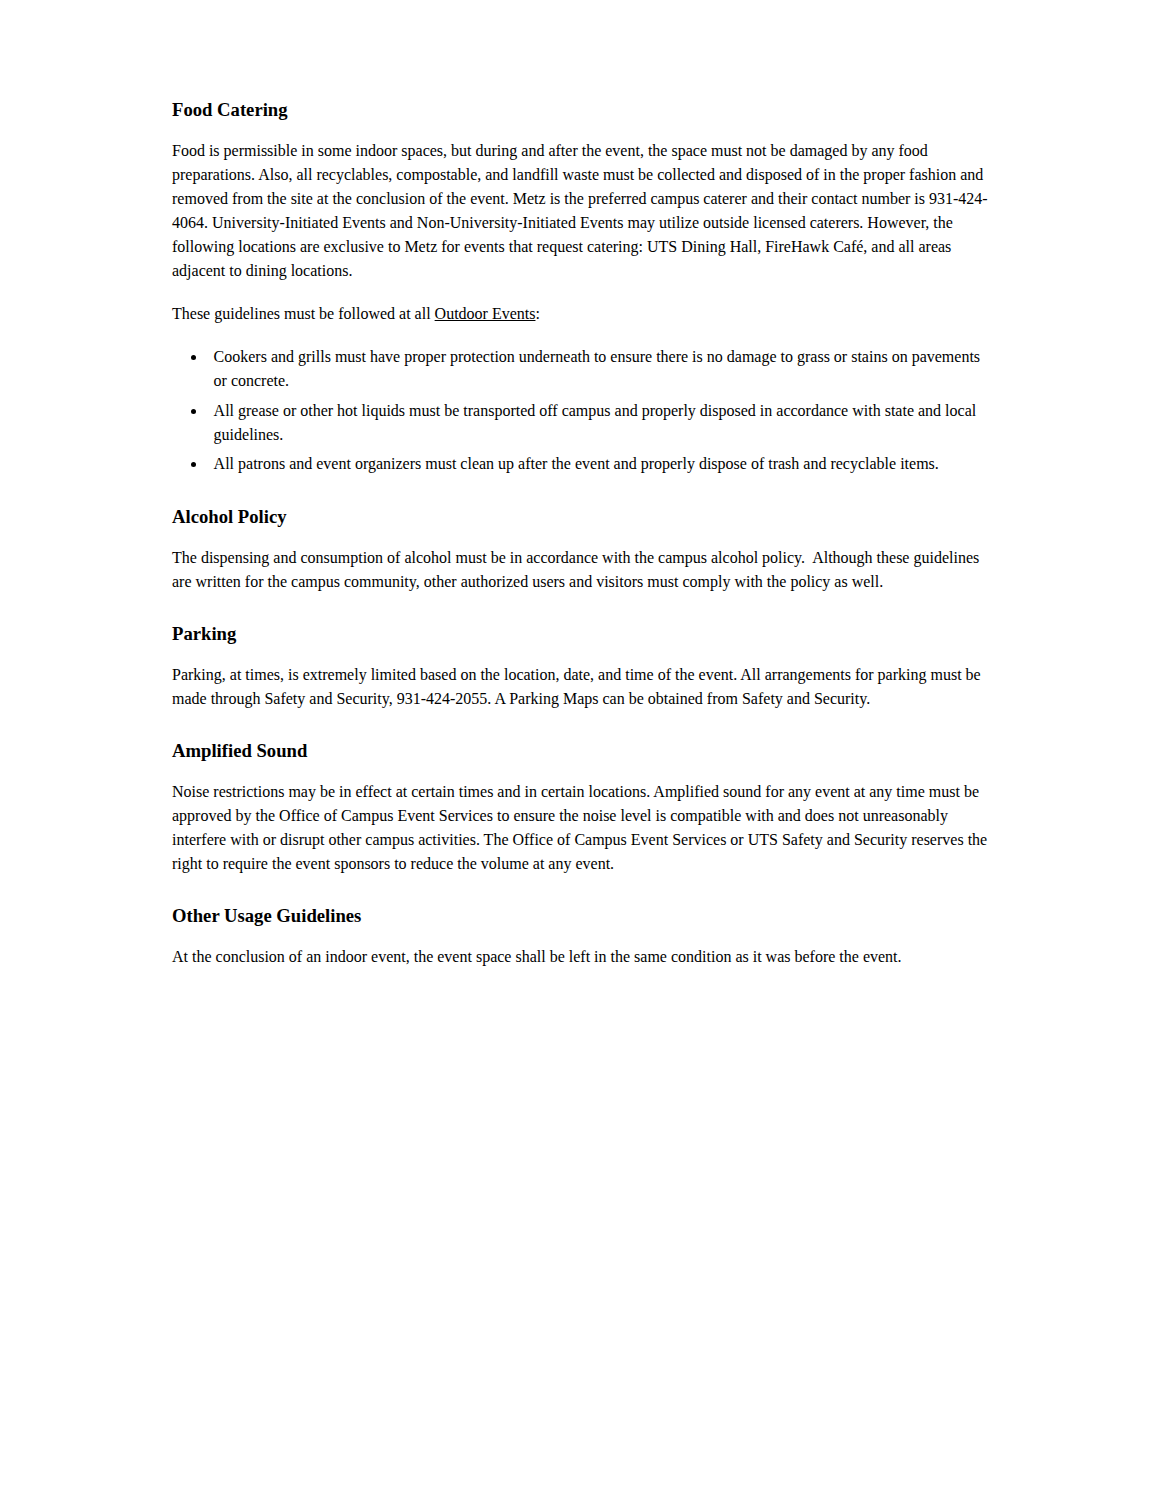Food Catering
Food is permissible in some indoor spaces, but during and after the event, the space must not be damaged by any food preparations. Also, all recyclables, compostable, and landfill waste must be collected and disposed of in the proper fashion and removed from the site at the conclusion of the event. Metz is the preferred campus caterer and their contact number is 931-424-4064. University-Initiated Events and Non-University-Initiated Events may utilize outside licensed caterers. However, the following locations are exclusive to Metz for events that request catering: UTS Dining Hall, FireHawk Café, and all areas adjacent to dining locations.
These guidelines must be followed at all Outdoor Events:
Cookers and grills must have proper protection underneath to ensure there is no damage to grass or stains on pavements or concrete.
All grease or other hot liquids must be transported off campus and properly disposed in accordance with state and local guidelines.
All patrons and event organizers must clean up after the event and properly dispose of trash and recyclable items.
Alcohol Policy
The dispensing and consumption of alcohol must be in accordance with the campus alcohol policy. Although these guidelines are written for the campus community, other authorized users and visitors must comply with the policy as well.
Parking
Parking, at times, is extremely limited based on the location, date, and time of the event. All arrangements for parking must be made through Safety and Security, 931-424-2055. A Parking Maps can be obtained from Safety and Security.
Amplified Sound
Noise restrictions may be in effect at certain times and in certain locations. Amplified sound for any event at any time must be approved by the Office of Campus Event Services to ensure the noise level is compatible with and does not unreasonably interfere with or disrupt other campus activities. The Office of Campus Event Services or UTS Safety and Security reserves the right to require the event sponsors to reduce the volume at any event.
Other Usage Guidelines
At the conclusion of an indoor event, the event space shall be left in the same condition as it was before the event.